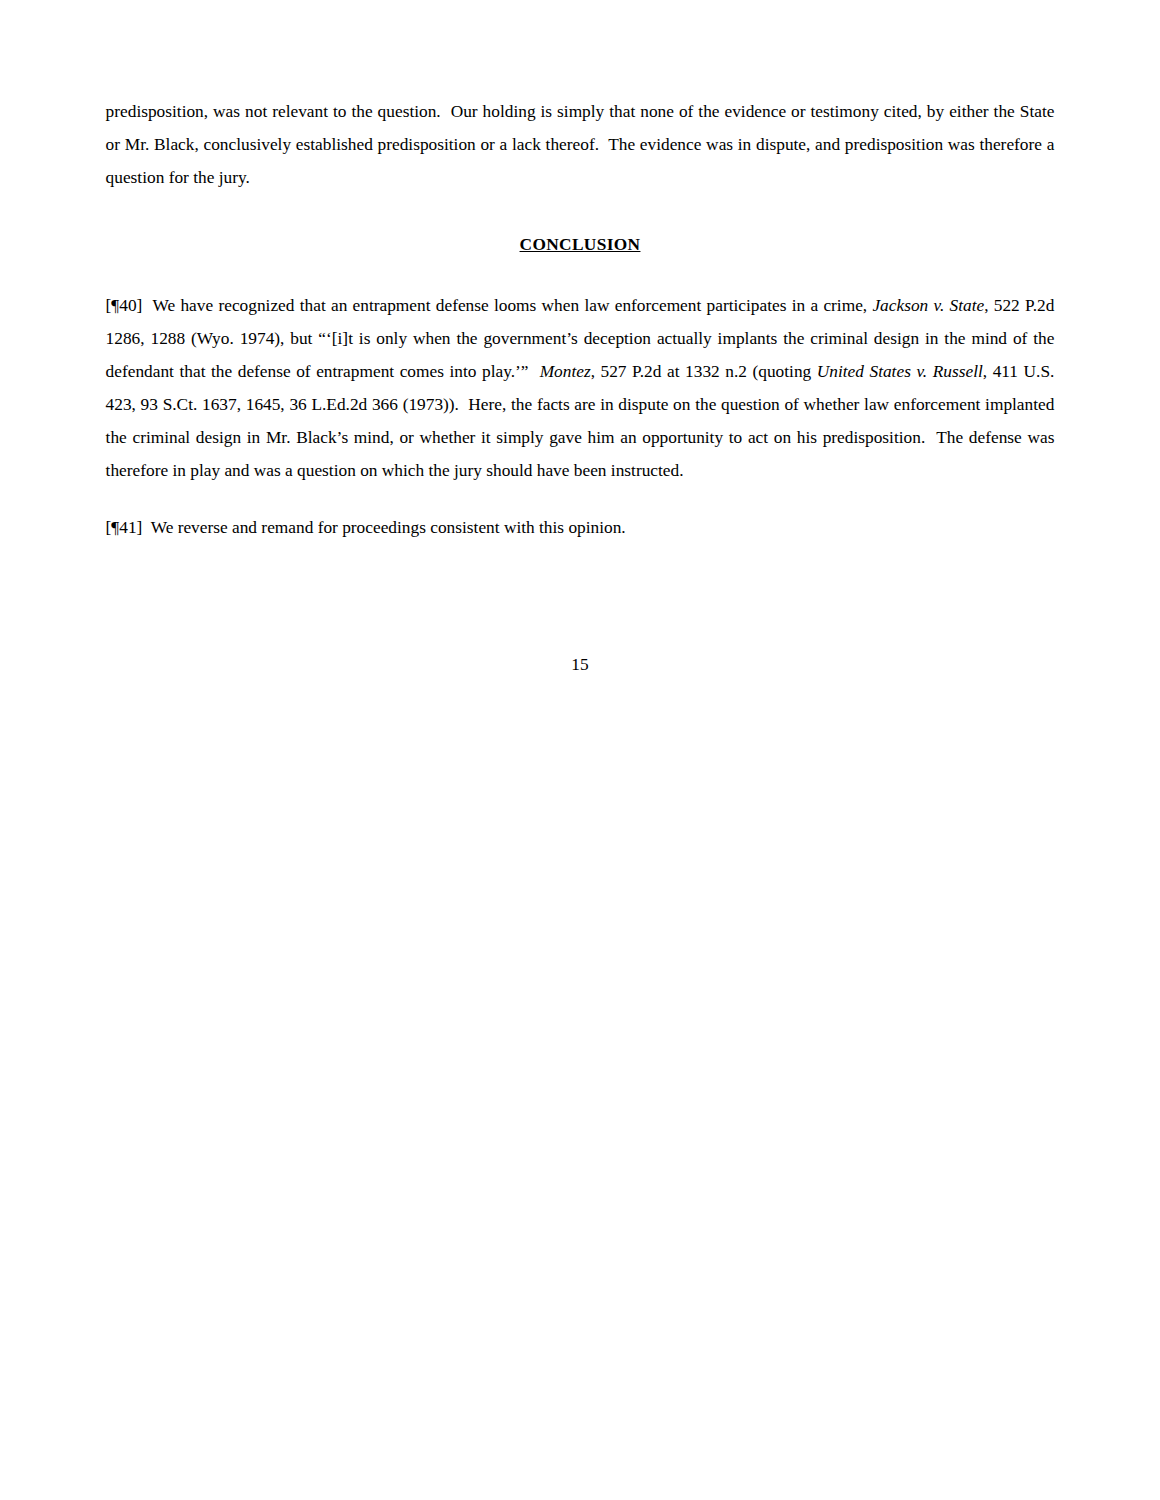predisposition, was not relevant to the question. Our holding is simply that none of the evidence or testimony cited, by either the State or Mr. Black, conclusively established predisposition or a lack thereof. The evidence was in dispute, and predisposition was therefore a question for the jury.
CONCLUSION
[¶40] We have recognized that an entrapment defense looms when law enforcement participates in a crime, Jackson v. State, 522 P.2d 1286, 1288 (Wyo. 1974), but “‘[i]t is only when the government’s deception actually implants the criminal design in the mind of the defendant that the defense of entrapment comes into play.’” Montez, 527 P.2d at 1332 n.2 (quoting United States v. Russell, 411 U.S. 423, 93 S.Ct. 1637, 1645, 36 L.Ed.2d 366 (1973)). Here, the facts are in dispute on the question of whether law enforcement implanted the criminal design in Mr. Black’s mind, or whether it simply gave him an opportunity to act on his predisposition. The defense was therefore in play and was a question on which the jury should have been instructed.
[¶41] We reverse and remand for proceedings consistent with this opinion.
15